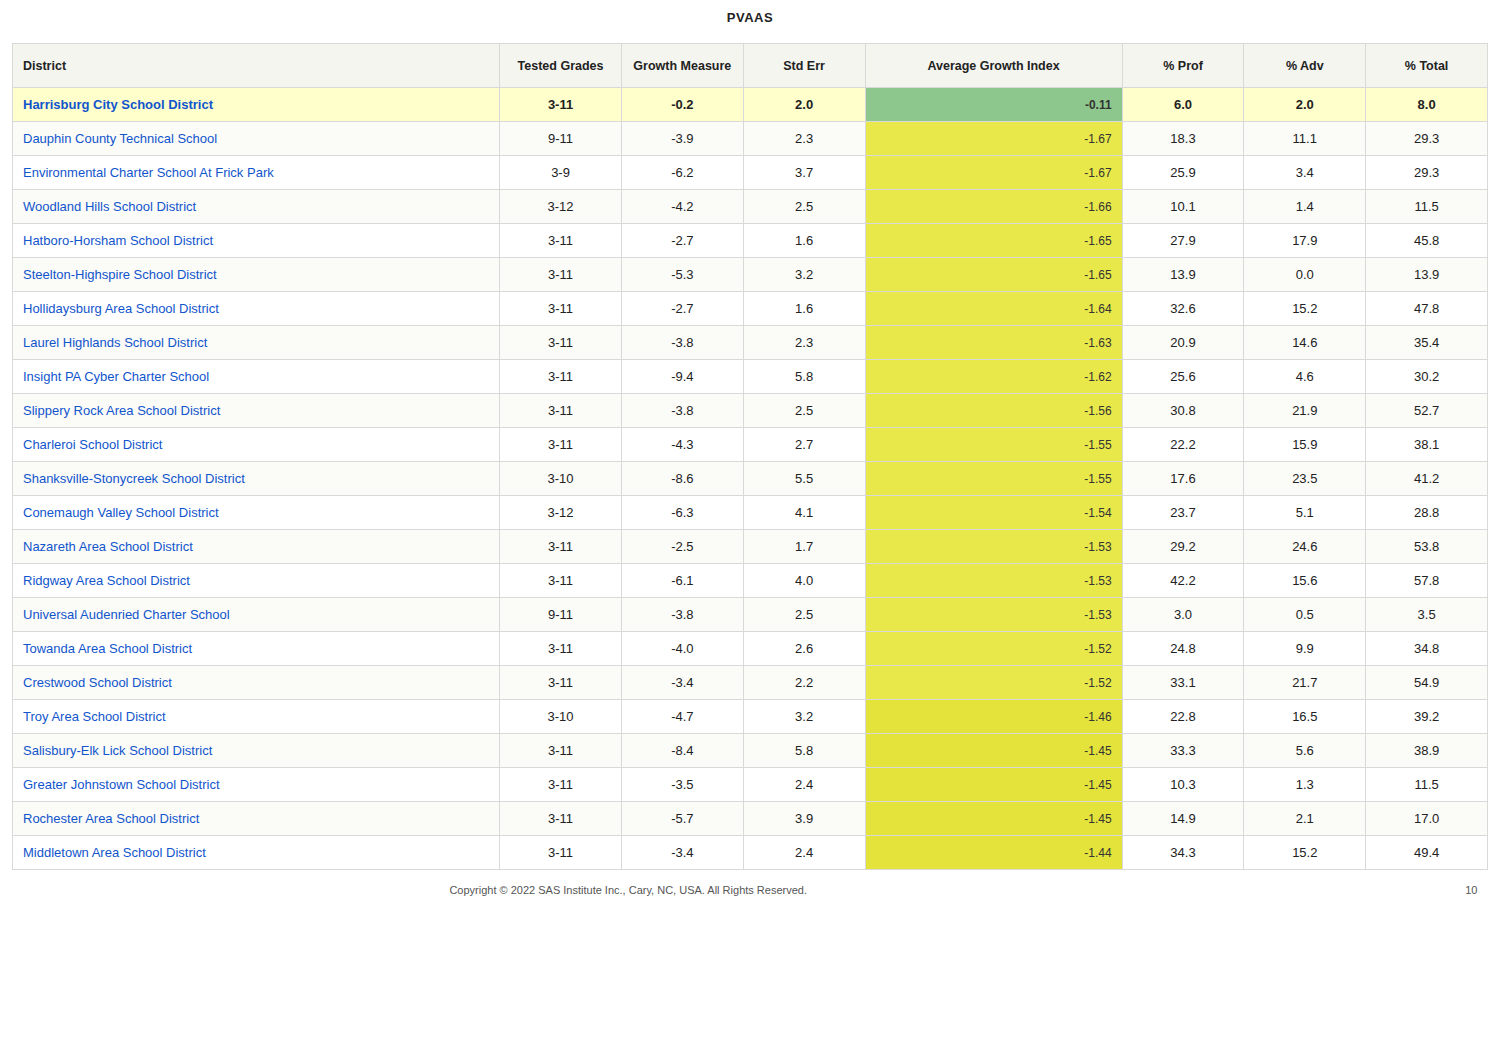PVAAS
District average growth index table
| District | Tested Grades | Growth Measure | Std Err | Average Growth Index | % Prof | % Adv | % Total |
| --- | --- | --- | --- | --- | --- | --- | --- |
| Harrisburg City School District | 3-11 | -0.2 | 2.0 | -0.11 | 6.0 | 2.0 | 8.0 |
| Dauphin County Technical School | 9-11 | -3.9 | 2.3 | -1.67 | 18.3 | 11.1 | 29.3 |
| Environmental Charter School At Frick Park | 3-9 | -6.2 | 3.7 | -1.67 | 25.9 | 3.4 | 29.3 |
| Woodland Hills School District | 3-12 | -4.2 | 2.5 | -1.66 | 10.1 | 1.4 | 11.5 |
| Hatboro-Horsham School District | 3-11 | -2.7 | 1.6 | -1.65 | 27.9 | 17.9 | 45.8 |
| Steelton-Highspire School District | 3-11 | -5.3 | 3.2 | -1.65 | 13.9 | 0.0 | 13.9 |
| Hollidaysburg Area School District | 3-11 | -2.7 | 1.6 | -1.64 | 32.6 | 15.2 | 47.8 |
| Laurel Highlands School District | 3-11 | -3.8 | 2.3 | -1.63 | 20.9 | 14.6 | 35.4 |
| Insight PA Cyber Charter School | 3-11 | -9.4 | 5.8 | -1.62 | 25.6 | 4.6 | 30.2 |
| Slippery Rock Area School District | 3-11 | -3.8 | 2.5 | -1.56 | 30.8 | 21.9 | 52.7 |
| Charleroi School District | 3-11 | -4.3 | 2.7 | -1.55 | 22.2 | 15.9 | 38.1 |
| Shanksville-Stonycreek School District | 3-10 | -8.6 | 5.5 | -1.55 | 17.6 | 23.5 | 41.2 |
| Conemaugh Valley School District | 3-12 | -6.3 | 4.1 | -1.54 | 23.7 | 5.1 | 28.8 |
| Nazareth Area School District | 3-11 | -2.5 | 1.7 | -1.53 | 29.2 | 24.6 | 53.8 |
| Ridgway Area School District | 3-11 | -6.1 | 4.0 | -1.53 | 42.2 | 15.6 | 57.8 |
| Universal Audenried Charter School | 9-11 | -3.8 | 2.5 | -1.53 | 3.0 | 0.5 | 3.5 |
| Towanda Area School District | 3-11 | -4.0 | 2.6 | -1.52 | 24.8 | 9.9 | 34.8 |
| Crestwood School District | 3-11 | -3.4 | 2.2 | -1.52 | 33.1 | 21.7 | 54.9 |
| Troy Area School District | 3-10 | -4.7 | 3.2 | -1.46 | 22.8 | 16.5 | 39.2 |
| Salisbury-Elk Lick School District | 3-11 | -8.4 | 5.8 | -1.45 | 33.3 | 5.6 | 38.9 |
| Greater Johnstown School District | 3-11 | -3.5 | 2.4 | -1.45 | 10.3 | 1.3 | 11.5 |
| Rochester Area School District | 3-11 | -5.7 | 3.9 | -1.45 | 14.9 | 2.1 | 17.0 |
| Middletown Area School District | 3-11 | -3.4 | 2.4 | -1.44 | 34.3 | 15.2 | 49.4 |
| Copyright © 2022 SAS Institute Inc., Cary, NC, USA. All Rights Reserved. | 10 |